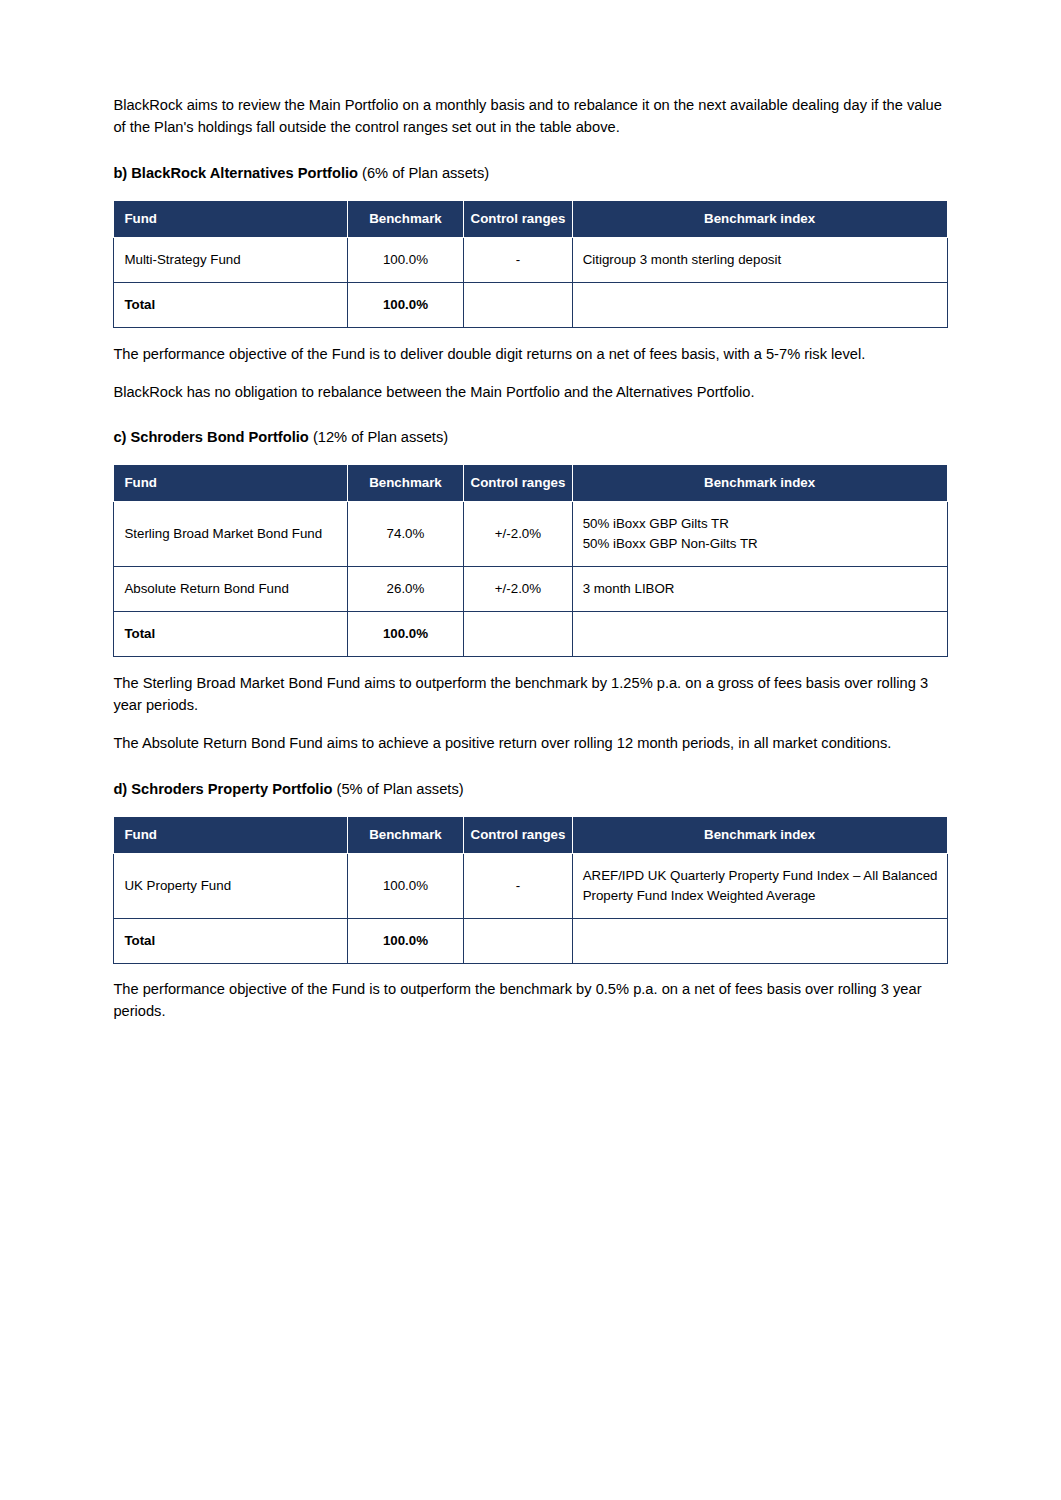BlackRock aims to review the Main Portfolio on a monthly basis and to rebalance it on the next available dealing day if the value of the Plan's holdings fall outside the control ranges set out in the table above.
b) BlackRock Alternatives Portfolio (6% of Plan assets)
| Fund | Benchmark | Control ranges | Benchmark index |
| --- | --- | --- | --- |
| Multi-Strategy Fund | 100.0% | - | Citigroup 3 month sterling deposit |
| Total | 100.0% | | |
The performance objective of the Fund is to deliver double digit returns on a net of fees basis, with a 5-7% risk level.
BlackRock has no obligation to rebalance between the Main Portfolio and the Alternatives Portfolio.
c) Schroders Bond Portfolio (12% of Plan assets)
| Fund | Benchmark | Control ranges | Benchmark index |
| --- | --- | --- | --- |
| Sterling Broad Market Bond Fund | 74.0% | +/-2.0% | 50% iBoxx GBP Gilts TR 50% iBoxx GBP Non-Gilts TR |
| Absolute Return Bond Fund | 26.0% | +/-2.0% | 3 month LIBOR |
| Total | 100.0% | | |
The Sterling Broad Market Bond Fund aims to outperform the benchmark by 1.25% p.a. on a gross of fees basis over rolling 3 year periods.
The Absolute Return Bond Fund aims to achieve a positive return over rolling 12 month periods, in all market conditions.
d) Schroders Property Portfolio (5% of Plan assets)
| Fund | Benchmark | Control ranges | Benchmark index |
| --- | --- | --- | --- |
| UK Property Fund | 100.0% | - | AREF/IPD UK Quarterly Property Fund Index – All Balanced Property Fund Index Weighted Average |
| Total | 100.0% | | |
The performance objective of the Fund is to outperform the benchmark by 0.5% p.a. on a net of fees basis over rolling 3 year periods.